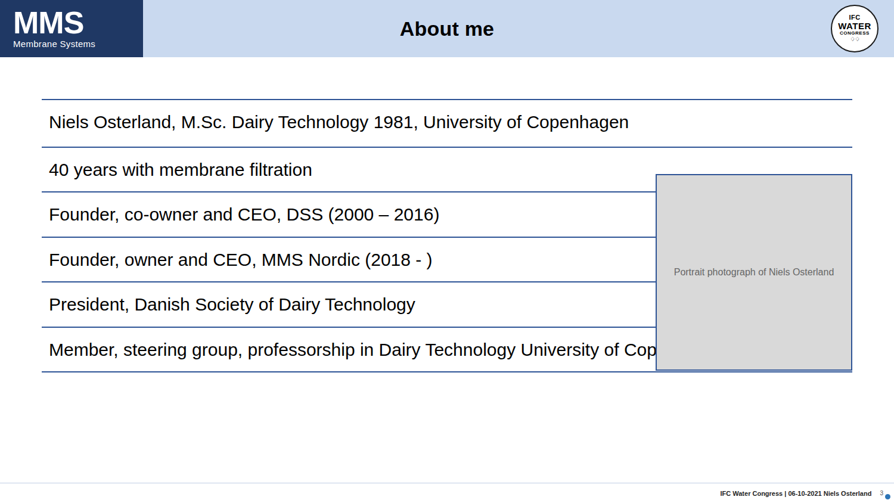MMS Membrane Systems
About me
IFC
WATER
CONGRESS
♢♢
Portrait photograph of Niels Osterland
Niels Osterland, M.Sc. Dairy Technology 1981, University of Copenhagen
40 years with membrane filtration
Founder, co-owner and CEO, DSS (2000 – 2016)
Founder, owner and CEO, MMS Nordic (2018 - )
President, Danish Society of Dairy Technology
Member, steering group, professorship in Dairy Technology University of Copenhagen
IFC Water Congress | 06-10-2021 Niels Osterland 3